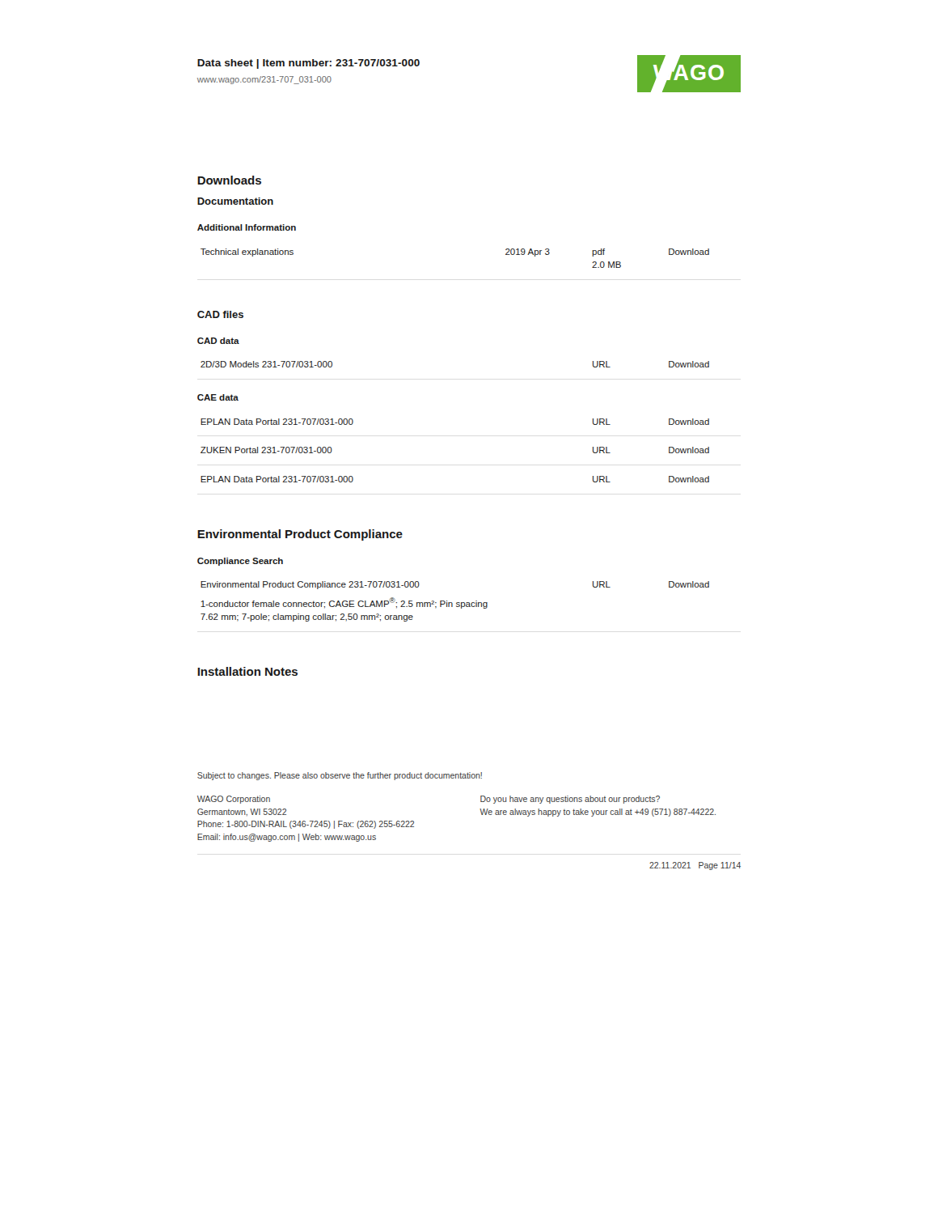Data sheet | Item number: 231-707/031-000
www.wago.com/231-707_031-000
WAGO
Downloads
Documentation
Additional Information
| Technical explanations | 2019 Apr 3 | pdf 2.0 MB | Download |
CAD files
CAD data
| 2D/3D Models 231-707/031-000 | | URL | Download |
CAE data
| EPLAN Data Portal 231-707/031-000 | | URL | Download |
| ZUKEN Portal 231-707/031-000 | | URL | Download |
| EPLAN Data Portal 231-707/031-000 | | URL | Download |
Environmental Product Compliance
Compliance Search
| Environmental Product Compliance 231-707/031-000 1-conductor female connector; CAGE CLAMP ® ; 2.5 mm²; Pin spacing 7.62 mm; 7-pole; clamping collar; 2,50 mm²; orange | | URL | Download |
Installation Notes
Subject to changes. Please also observe the further product documentation!
WAGO Corporation
Germantown, WI 53022
Phone: 1-800-DIN-RAIL (346-7245) | Fax: (262) 255-6222
Email: info.us@wago.com | Web: www.wago.us
Do you have any questions about our products?
We are always happy to take your call at +49 (571) 887-44222.
22.11.2021 Page 11/14